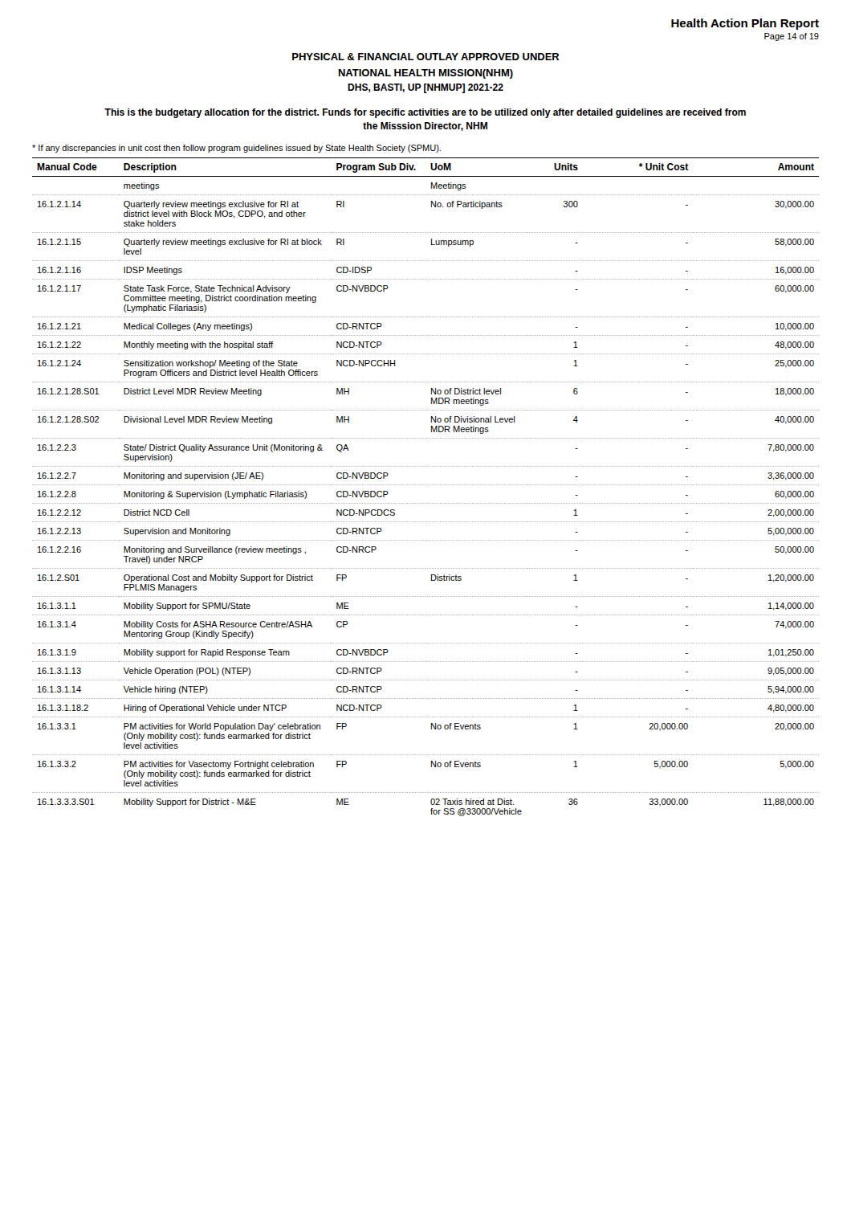Health Action Plan Report
Page 14 of 19
PHYSICAL & FINANCIAL OUTLAY APPROVED UNDER
NATIONAL HEALTH MISSION(NHM)
DHS, BASTI, UP [NHMUP] 2021-22
This is the budgetary allocation for the district. Funds for specific activities are to be utilized only after detailed guidelines are received from
the Misssion Director, NHM
* If any discrepancies in unit cost then follow program guidelines issued by State Health Society (SPMU).
| Manual Code | Description | Program Sub Div. | UoM | Units | * Unit Cost | Amount |
| --- | --- | --- | --- | --- | --- | --- |
| | meetings | | Meetings | | | |
| 16.1.2.1.14 | Quarterly review meetings exclusive for RI at district level with Block MOs, CDPO, and other stake holders | RI | No. of Participants | 300 | - | 30,000.00 |
| 16.1.2.1.15 | Quarterly review meetings exclusive for RI at block level | RI | Lumpsump | - | - | 58,000.00 |
| 16.1.2.1.16 | IDSP Meetings | CD-IDSP | | - | - | 16,000.00 |
| 16.1.2.1.17 | State Task Force, State Technical Advisory Committee meeting, District coordination meeting (Lymphatic Filariasis) | CD-NVBDCP | | - | - | 60,000.00 |
| 16.1.2.1.21 | Medical Colleges (Any meetings) | CD-RNTCP | | - | - | 10,000.00 |
| 16.1.2.1.22 | Monthly meeting with the hospital staff | NCD-NTCP | | 1 | - | 48,000.00 |
| 16.1.2.1.24 | Sensitization workshop/ Meeting of the State Program Officers and District level Health Officers | NCD-NPCCHH | | 1 | - | 25,000.00 |
| 16.1.2.1.28.S01 | District Level MDR Review Meeting | MH | No of District level MDR meetings | 6 | - | 18,000.00 |
| 16.1.2.1.28.S02 | Divisional Level MDR Review Meeting | MH | No of Divisional Level MDR Meetings | 4 | - | 40,000.00 |
| 16.1.2.2.3 | State/ District Quality Assurance Unit (Monitoring & Supervision) | QA | | - | - | 7,80,000.00 |
| 16.1.2.2.7 | Monitoring and supervision (JE/ AE) | CD-NVBDCP | | - | - | 3,36,000.00 |
| 16.1.2.2.8 | Monitoring & Supervision (Lymphatic Filariasis) | CD-NVBDCP | | - | - | 60,000.00 |
| 16.1.2.2.12 | District NCD Cell | NCD-NPCDCS | | 1 | - | 2,00,000.00 |
| 16.1.2.2.13 | Supervision and Monitoring | CD-RNTCP | | - | - | 5,00,000.00 |
| 16.1.2.2.16 | Monitoring and Surveillance (review meetings , Travel) under NRCP | CD-NRCP | | - | - | 50,000.00 |
| 16.1.2.S01 | Operational Cost and Mobilty Support for District FPLMIS Managers | FP | Districts | 1 | - | 1,20,000.00 |
| 16.1.3.1.1 | Mobility Support for SPMU/State | ME | | - | - | 1,14,000.00 |
| 16.1.3.1.4 | Mobility Costs for ASHA Resource Centre/ASHA Mentoring Group (Kindly Specify) | CP | | - | - | 74,000.00 |
| 16.1.3.1.9 | Mobility support for Rapid Response Team | CD-NVBDCP | | - | - | 1,01,250.00 |
| 16.1.3.1.13 | Vehicle Operation (POL) (NTEP) | CD-RNTCP | | - | - | 9,05,000.00 |
| 16.1.3.1.14 | Vehicle hiring (NTEP) | CD-RNTCP | | - | - | 5,94,000.00 |
| 16.1.3.1.18.2 | Hiring of Operational Vehicle under NTCP | NCD-NTCP | | 1 | - | 4,80,000.00 |
| 16.1.3.3.1 | PM activities for World Population Day' celebration (Only mobility cost): funds earmarked for district level activities | FP | No of Events | 1 | 20,000.00 | 20,000.00 |
| 16.1.3.3.2 | PM activities for Vasectomy Fortnight celebration (Only mobility cost): funds earmarked for district level activities | FP | No of Events | 1 | 5,000.00 | 5,000.00 |
| 16.1.3.3.3.S01 | Mobility Support for District - M&E | ME | 02 Taxis hired at Dist. for SS @33000/Vehicle | 36 | 33,000.00 | 11,88,000.00 |